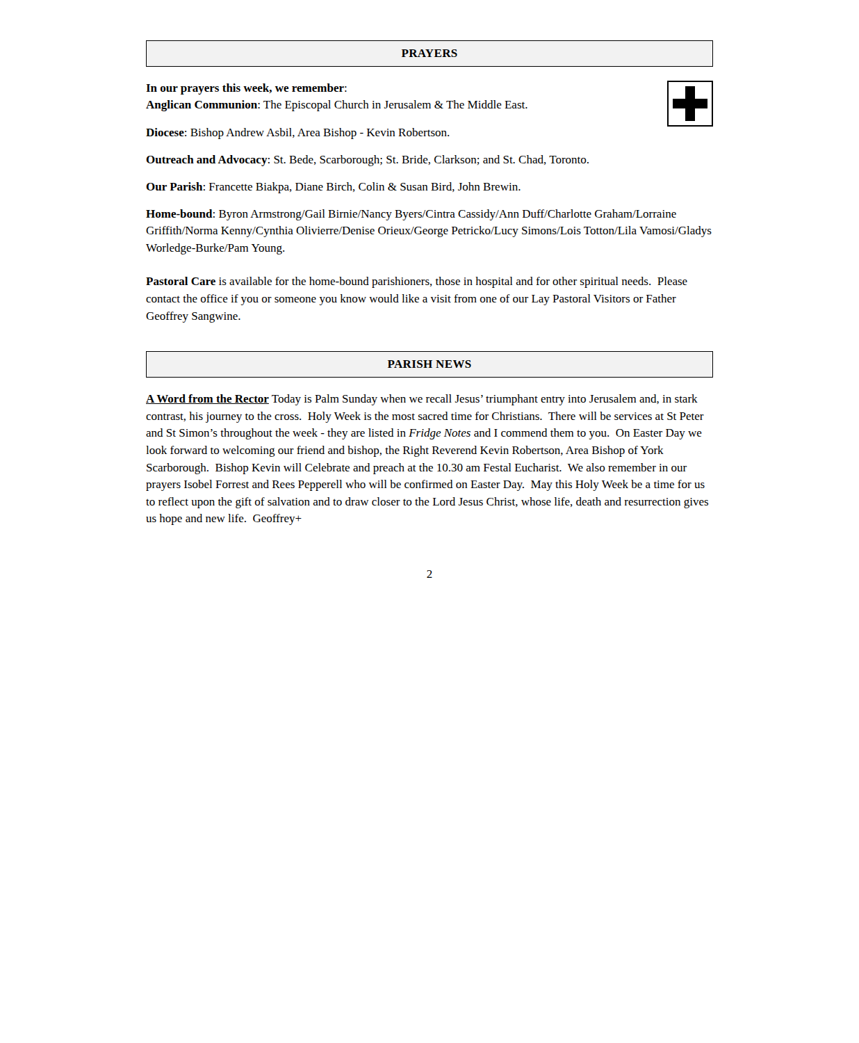PRAYERS
In our prayers this week, we remember:
Anglican Communion: The Episcopal Church in Jerusalem & The Middle East.
Diocese: Bishop Andrew Asbil, Area Bishop - Kevin Robertson.
Outreach and Advocacy: St. Bede, Scarborough; St. Bride, Clarkson; and St. Chad, Toronto.
Our Parish: Francette Biakpa, Diane Birch, Colin & Susan Bird, John Brewin.
Home-bound: Byron Armstrong/Gail Birnie/Nancy Byers/Cintra Cassidy/Ann Duff/Charlotte Graham/Lorraine Griffith/Norma Kenny/Cynthia Olivierre/Denise Orieux/George Petricko/Lucy Simons/Lois Totton/Lila Vamosi/Gladys Worledge-Burke/Pam Young.
Pastoral Care is available for the home-bound parishioners, those in hospital and for other spiritual needs. Please contact the office if you or someone you know would like a visit from one of our Lay Pastoral Visitors or Father Geoffrey Sangwine.
PARISH NEWS
A Word from the Rector Today is Palm Sunday when we recall Jesus’ triumphant entry into Jerusalem and, in stark contrast, his journey to the cross. Holy Week is the most sacred time for Christians. There will be services at St Peter and St Simon’s throughout the week - they are listed in Fridge Notes and I commend them to you. On Easter Day we look forward to welcoming our friend and bishop, the Right Reverend Kevin Robertson, Area Bishop of York Scarborough. Bishop Kevin will Celebrate and preach at the 10.30 am Festal Eucharist. We also remember in our prayers Isobel Forrest and Rees Pepperell who will be confirmed on Easter Day. May this Holy Week be a time for us to reflect upon the gift of salvation and to draw closer to the Lord Jesus Christ, whose life, death and resurrection gives us hope and new life. Geoffrey+
2